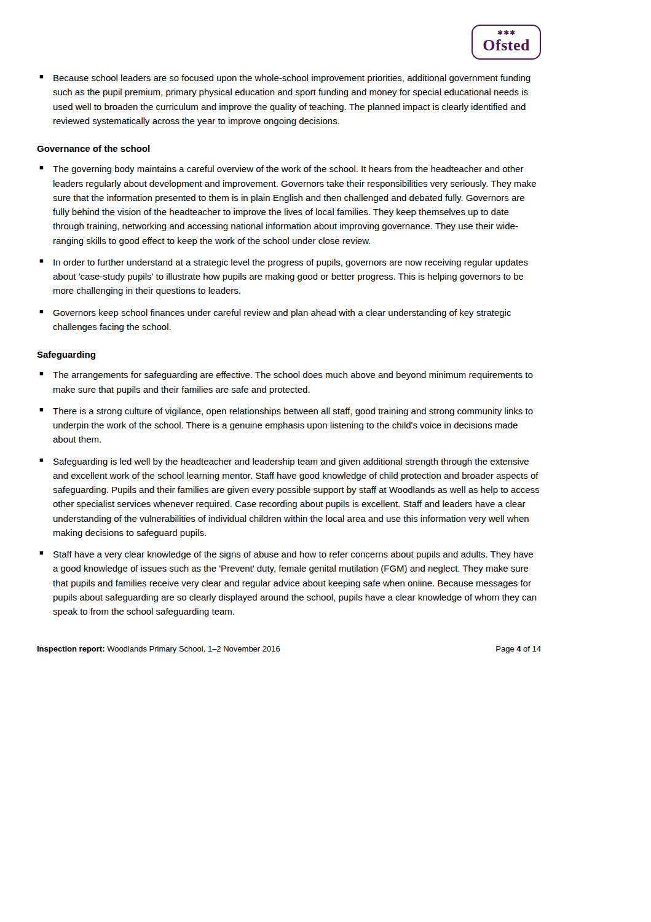✱✱✱ Ofsted
Because school leaders are so focused upon the whole-school improvement priorities, additional government funding such as the pupil premium, primary physical education and sport funding and money for special educational needs is used well to broaden the curriculum and improve the quality of teaching. The planned impact is clearly identified and reviewed systematically across the year to improve ongoing decisions.
Governance of the school
The governing body maintains a careful overview of the work of the school. It hears from the headteacher and other leaders regularly about development and improvement. Governors take their responsibilities very seriously. They make sure that the information presented to them is in plain English and then challenged and debated fully. Governors are fully behind the vision of the headteacher to improve the lives of local families. They keep themselves up to date through training, networking and accessing national information about improving governance. They use their wide-ranging skills to good effect to keep the work of the school under close review.
In order to further understand at a strategic level the progress of pupils, governors are now receiving regular updates about 'case-study pupils' to illustrate how pupils are making good or better progress. This is helping governors to be more challenging in their questions to leaders.
Governors keep school finances under careful review and plan ahead with a clear understanding of key strategic challenges facing the school.
Safeguarding
The arrangements for safeguarding are effective. The school does much above and beyond minimum requirements to make sure that pupils and their families are safe and protected.
There is a strong culture of vigilance, open relationships between all staff, good training and strong community links to underpin the work of the school. There is a genuine emphasis upon listening to the child's voice in decisions made about them.
Safeguarding is led well by the headteacher and leadership team and given additional strength through the extensive and excellent work of the school learning mentor. Staff have good knowledge of child protection and broader aspects of safeguarding. Pupils and their families are given every possible support by staff at Woodlands as well as help to access other specialist services whenever required. Case recording about pupils is excellent. Staff and leaders have a clear understanding of the vulnerabilities of individual children within the local area and use this information very well when making decisions to safeguard pupils.
Staff have a very clear knowledge of the signs of abuse and how to refer concerns about pupils and adults. They have a good knowledge of issues such as the 'Prevent' duty, female genital mutilation (FGM) and neglect. They make sure that pupils and families receive very clear and regular advice about keeping safe when online. Because messages for pupils about safeguarding are so clearly displayed around the school, pupils have a clear knowledge of whom they can speak to from the school safeguarding team.
Inspection report: Woodlands Primary School, 1–2 November 2016
Page 4 of 14